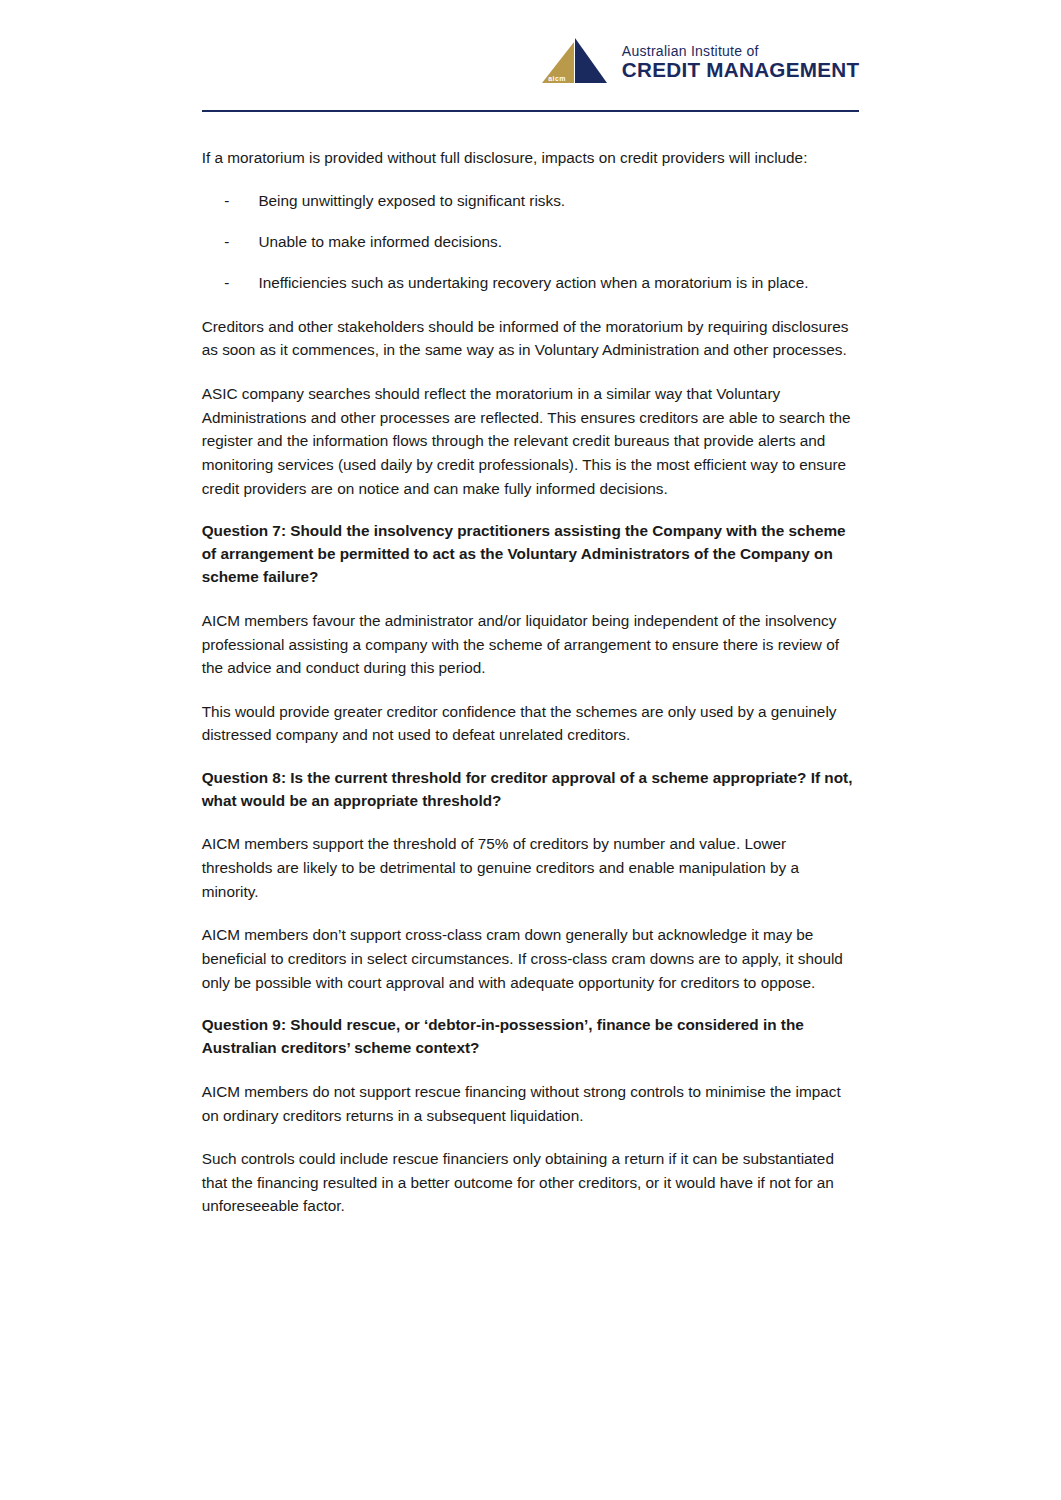aicm
Australian Institute of
Credit Management
If a moratorium is provided without full disclosure, impacts on credit providers will include:
Being unwittingly exposed to significant risks.
Unable to make informed decisions.
Inefficiencies such as undertaking recovery action when a moratorium is in place.
Creditors and other stakeholders should be informed of the moratorium by requiring disclosures as soon as it commences, in the same way as in Voluntary Administration and other processes.
ASIC company searches should reflect the moratorium in a similar way that Voluntary Administrations and other processes are reflected. This ensures creditors are able to search the register and the information flows through the relevant credit bureaus that provide alerts and monitoring services (used daily by credit professionals). This is the most efficient way to ensure credit providers are on notice and can make fully informed decisions.
Question 7: Should the insolvency practitioners assisting the Company with the scheme of arrangement be permitted to act as the Voluntary Administrators of the Company on scheme failure?
AICM members favour the administrator and/or liquidator being independent of the insolvency professional assisting a company with the scheme of arrangement to ensure there is review of the advice and conduct during this period.
This would provide greater creditor confidence that the schemes are only used by a genuinely distressed company and not used to defeat unrelated creditors.
Question 8: Is the current threshold for creditor approval of a scheme appropriate? If not, what would be an appropriate threshold?
AICM members support the threshold of 75% of creditors by number and value. Lower thresholds are likely to be detrimental to genuine creditors and enable manipulation by a minority.
AICM members don’t support cross-class cram down generally but acknowledge it may be beneficial to creditors in select circumstances. If cross-class cram downs are to apply, it should only be possible with court approval and with adequate opportunity for creditors to oppose.
Question 9: Should rescue, or ‘debtor-in-possession’, finance be considered in the Australian creditors’ scheme context?
AICM members do not support rescue financing without strong controls to minimise the impact on ordinary creditors returns in a subsequent liquidation.
Such controls could include rescue financiers only obtaining a return if it can be substantiated that the financing resulted in a better outcome for other creditors, or it would have if not for an unforeseeable factor.